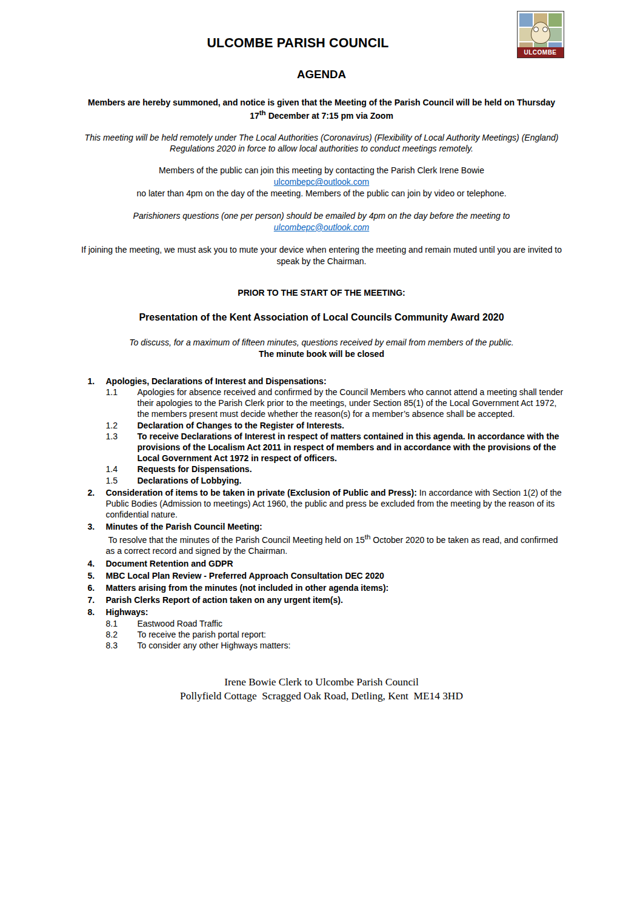ULCOMBE
ULCOMBE PARISH COUNCIL
AGENDA
Members are hereby summoned, and notice is given that the Meeting of the Parish Council will be held on Thursday 17th December at 7:15 pm via Zoom
This meeting will be held remotely under The Local Authorities (Coronavirus) (Flexibility of Local Authority Meetings) (England) Regulations 2020 in force to allow local authorities to conduct meetings remotely.
Members of the public can join this meeting by contacting the Parish Clerk Irene Bowie
ulcombepc@outlook.com
no later than 4pm on the day of the meeting. Members of the public can join by video or telephone.
Parishioners questions (one per person) should be emailed by 4pm on the day before the meeting to
ulcombepc@outlook.com
If joining the meeting, we must ask you to mute your device when entering the meeting and remain muted until you are invited to speak by the Chairman.
PRIOR TO THE START OF THE MEETING:
Presentation of the Kent Association of Local Councils Community Award 2020
To discuss, for a maximum of fifteen minutes, questions received by email from members of the public.
The minute book will be closed
Apologies, Declarations of Interest and Dispensations:
1.1 Apologies for absence received and confirmed by the Council Members who cannot attend a meeting shall tender their apologies to the Parish Clerk prior to the meetings, under Section 85(1) of the Local Government Act 1972, the members present must decide whether the reason(s) for a member’s absence shall be accepted.
1.2 Declaration of Changes to the Register of Interests.
1.3 To receive Declarations of Interest in respect of matters contained in this agenda. In accordance with the provisions of the Localism Act 2011 in respect of members and in accordance with the provisions of the Local Government Act 1972 in respect of officers.
1.4 Requests for Dispensations.
1.5 Declarations of Lobbying.
Consideration of items to be taken in private (Exclusion of Public and Press): In accordance with Section 1(2) of the Public Bodies (Admission to meetings) Act 1960, the public and press be excluded from the meeting by the reason of its confidential nature.
Minutes of the Parish Council Meeting:
To resolve that the minutes of the Parish Council Meeting held on 15th October 2020 to be taken as read, and confirmed as a correct record and signed by the Chairman.
Document Retention and GDPR
MBC Local Plan Review - Preferred Approach Consultation DEC 2020
Matters arising from the minutes (not included in other agenda items):
Parish Clerks Report of action taken on any urgent item(s).
Highways:
8.1 Eastwood Road Traffic
8.2 To receive the parish portal report:
8.3 To consider any other Highways matters:
Irene Bowie Clerk to Ulcombe Parish Council
Pollyfield Cottage Scragged Oak Road, Detling, Kent ME14 3HD